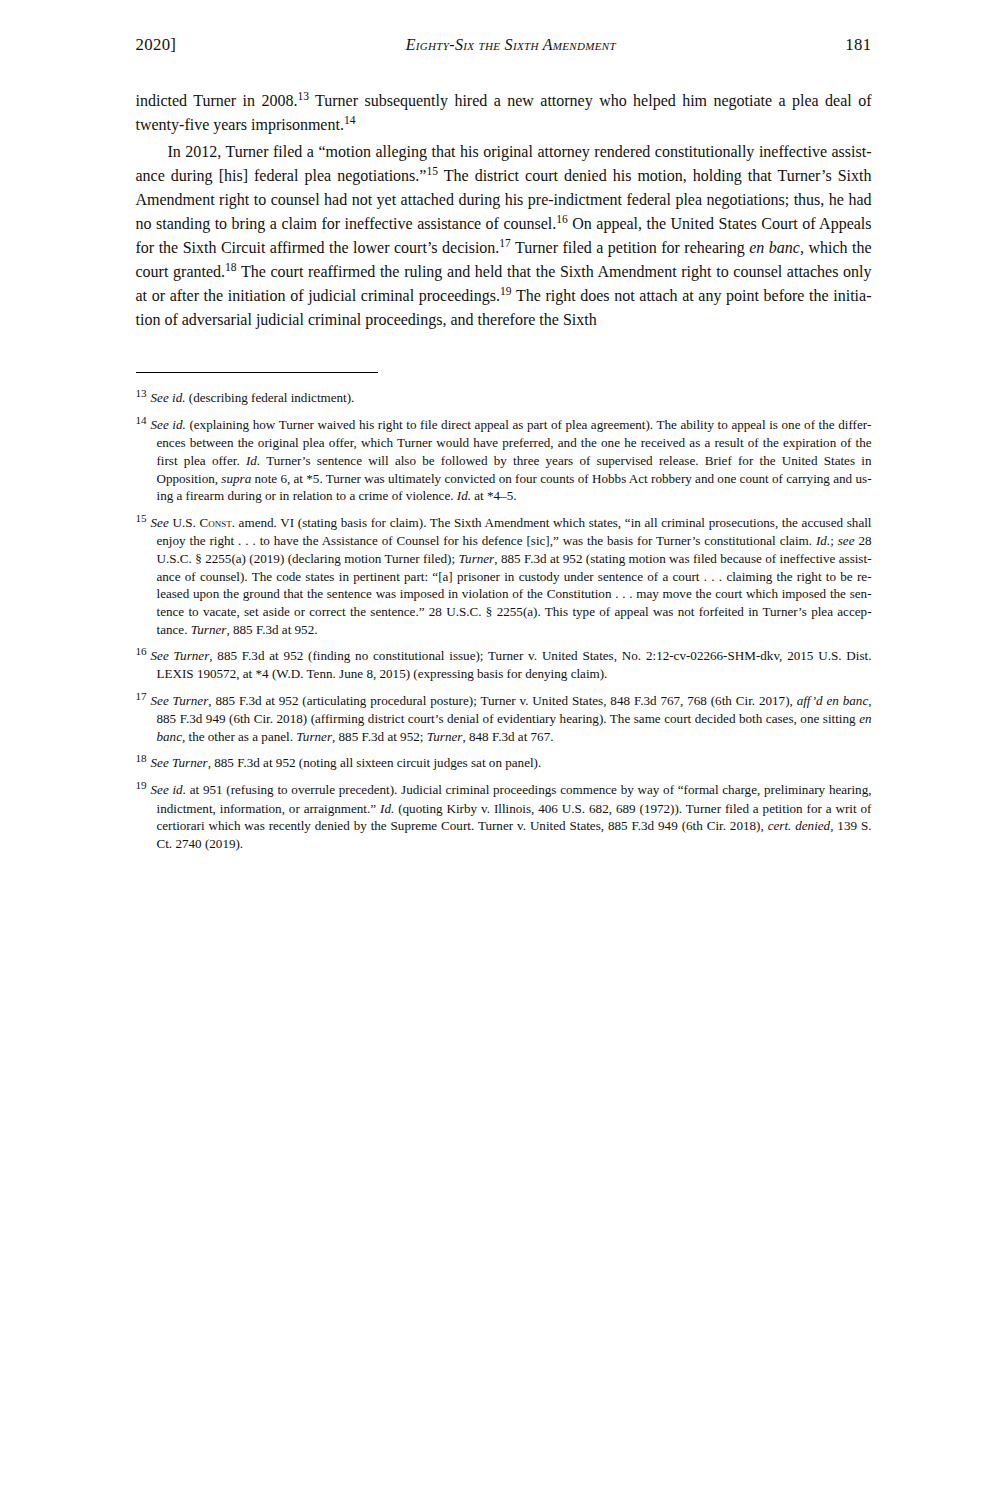2020] Eighty-Six the Sixth Amendment 181
indicted Turner in 2008.13 Turner subsequently hired a new attorney who helped him negotiate a plea deal of twenty-five years imprisonment.14
In 2012, Turner filed a “motion alleging that his original attorney rendered constitutionally ineffective assistance during [his] federal plea negotiations.”15 The district court denied his motion, holding that Turner’s Sixth Amendment right to counsel had not yet attached during his pre-indictment federal plea negotiations; thus, he had no standing to bring a claim for ineffective assistance of counsel.16 On appeal, the United States Court of Appeals for the Sixth Circuit affirmed the lower court’s decision.17 Turner filed a petition for rehearing en banc, which the court granted.18 The court reaffirmed the ruling and held that the Sixth Amendment right to counsel attaches only at or after the initiation of judicial criminal proceedings.19 The right does not attach at any point before the initiation of adversarial judicial criminal proceedings, and therefore the Sixth
13 See id. (describing federal indictment).
14 See id. (explaining how Turner waived his right to file direct appeal as part of plea agreement). The ability to appeal is one of the differences between the original plea offer, which Turner would have preferred, and the one he received as a result of the expiration of the first plea offer. Id. Turner’s sentence will also be followed by three years of supervised release. Brief for the United States in Opposition, supra note 6, at *5. Turner was ultimately convicted on four counts of Hobbs Act robbery and one count of carrying and using a firearm during or in relation to a crime of violence. Id. at *4–5.
15 See U.S. Const. amend. VI (stating basis for claim). The Sixth Amendment which states, “in all criminal prosecutions, the accused shall enjoy the right . . . to have the Assistance of Counsel for his defence [sic],” was the basis for Turner’s constitutional claim. Id.; see 28 U.S.C. § 2255(a) (2019) (declaring motion Turner filed); Turner, 885 F.3d at 952 (stating motion was filed because of ineffective assistance of counsel). The code states in pertinent part: “[a] prisoner in custody under sentence of a court . . . claiming the right to be released upon the ground that the sentence was imposed in violation of the Constitution . . . may move the court which imposed the sentence to vacate, set aside or correct the sentence.” 28 U.S.C. § 2255(a). This type of appeal was not forfeited in Turner’s plea acceptance. Turner, 885 F.3d at 952.
16 See Turner, 885 F.3d at 952 (finding no constitutional issue); Turner v. United States, No. 2:12-cv-02266-SHM-dkv, 2015 U.S. Dist. LEXIS 190572, at *4 (W.D. Tenn. June 8, 2015) (expressing basis for denying claim).
17 See Turner, 885 F.3d at 952 (articulating procedural posture); Turner v. United States, 848 F.3d 767, 768 (6th Cir. 2017), aff’d en banc, 885 F.3d 949 (6th Cir. 2018) (affirming district court’s denial of evidentiary hearing). The same court decided both cases, one sitting en banc, the other as a panel. Turner, 885 F.3d at 952; Turner, 848 F.3d at 767.
18 See Turner, 885 F.3d at 952 (noting all sixteen circuit judges sat on panel).
19 See id. at 951 (refusing to overrule precedent). Judicial criminal proceedings commence by way of “formal charge, preliminary hearing, indictment, information, or arraignment.” Id. (quoting Kirby v. Illinois, 406 U.S. 682, 689 (1972)). Turner filed a petition for a writ of certiorari which was recently denied by the Supreme Court. Turner v. United States, 885 F.3d 949 (6th Cir. 2018), cert. denied, 139 S. Ct. 2740 (2019).